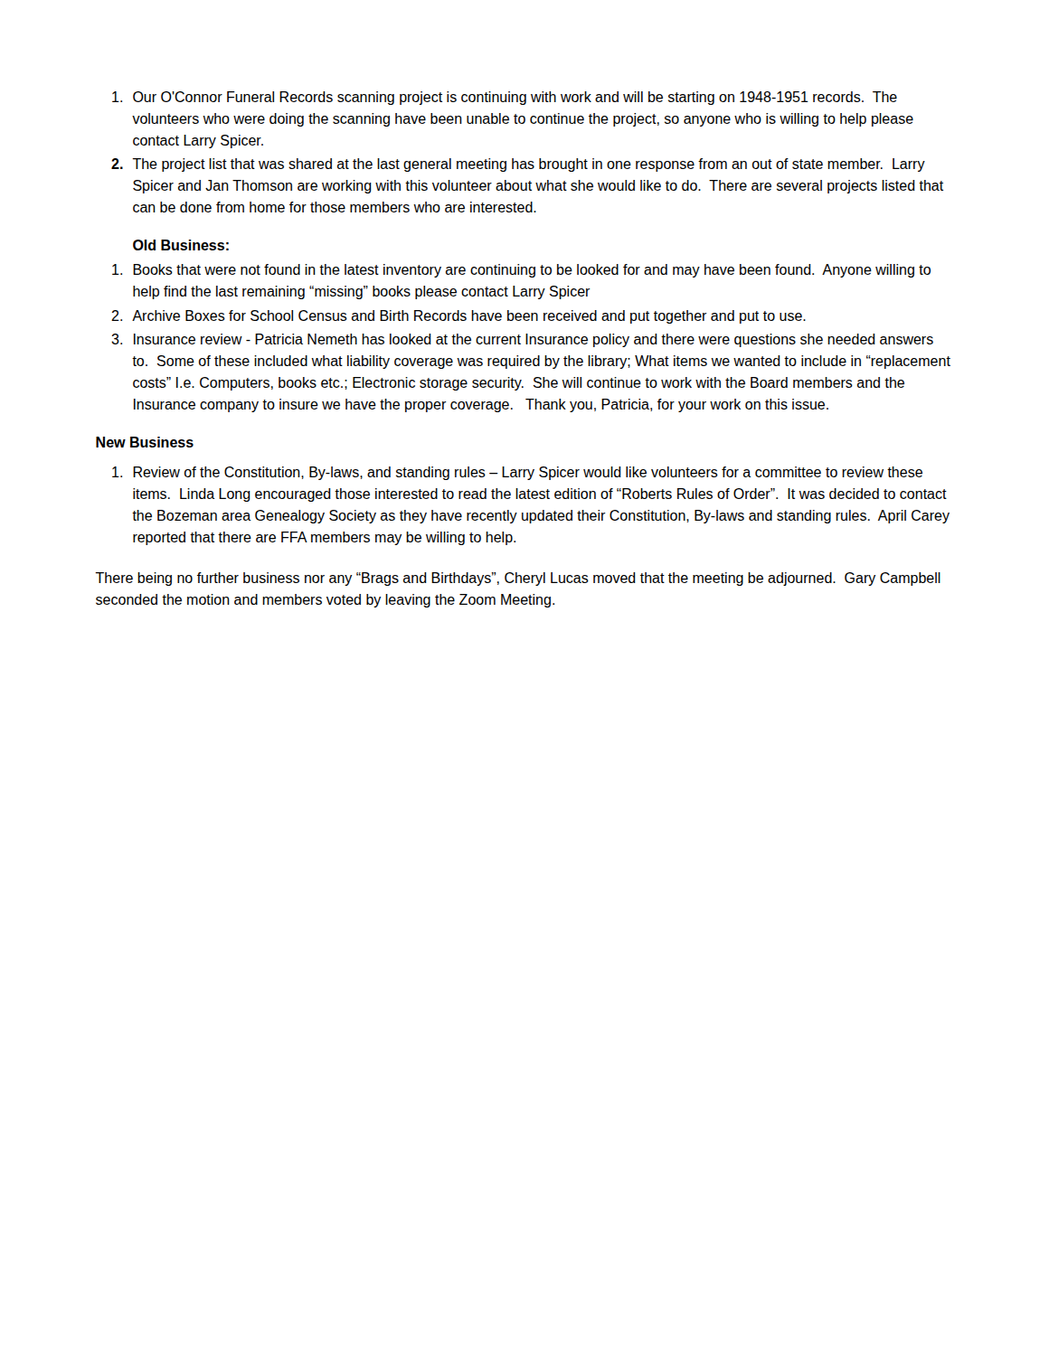Our O'Connor Funeral Records scanning project is continuing with work and will be starting on 1948-1951 records. The volunteers who were doing the scanning have been unable to continue the project, so anyone who is willing to help please contact Larry Spicer.
The project list that was shared at the last general meeting has brought in one response from an out of state member. Larry Spicer and Jan Thomson are working with this volunteer about what she would like to do. There are several projects listed that can be done from home for those members who are interested.
Old Business:
Books that were not found in the latest inventory are continuing to be looked for and may have been found. Anyone willing to help find the last remaining “missing” books please contact Larry Spicer
Archive Boxes for School Census and Birth Records have been received and put together and put to use.
Insurance review - Patricia Nemeth has looked at the current Insurance policy and there were questions she needed answers to. Some of these included what liability coverage was required by the library; What items we wanted to include in “replacement costs” I.e. Computers, books etc.; Electronic storage security. She will continue to work with the Board members and the Insurance company to insure we have the proper coverage. Thank you, Patricia, for your work on this issue.
New Business
Review of the Constitution, By-laws, and standing rules – Larry Spicer would like volunteers for a committee to review these items. Linda Long encouraged those interested to read the latest edition of “Roberts Rules of Order”. It was decided to contact the Bozeman area Genealogy Society as they have recently updated their Constitution, By-laws and standing rules. April Carey reported that there are FFA members may be willing to help.
There being no further business nor any “Brags and Birthdays”, Cheryl Lucas moved that the meeting be adjourned. Gary Campbell seconded the motion and members voted by leaving the Zoom Meeting.